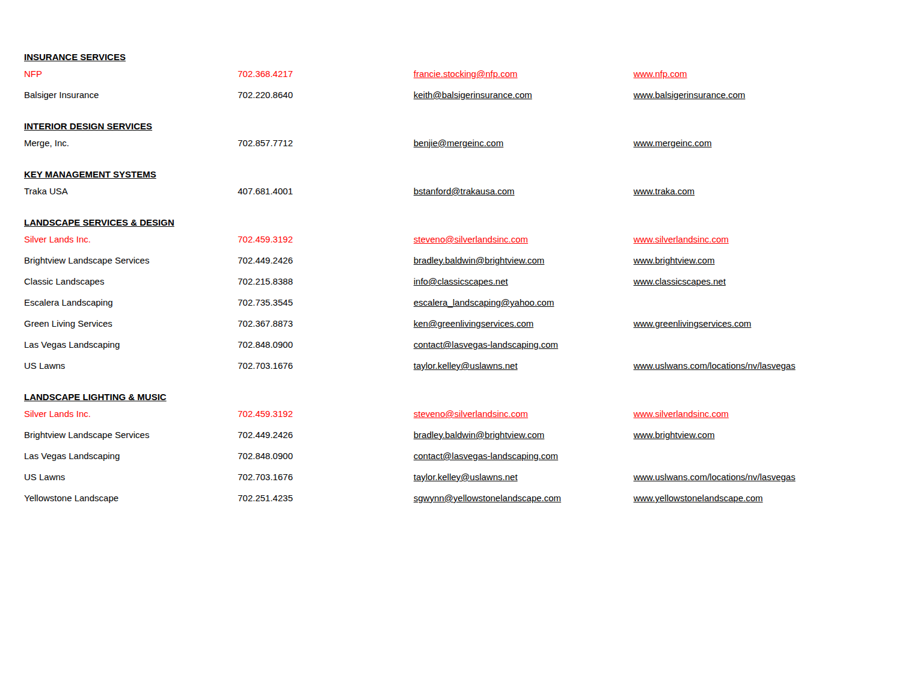| Insurance Services | | | |
| NFP | 702.368.4217 | francie.stocking@nfp.com | www.nfp.com |
| Balsiger Insurance | 702.220.8640 | keith@balsigerinsurance.com | www.balsigerinsurance.com |
| Interior Design Services | | | |
| Merge, Inc. | 702.857.7712 | benjie@mergeinc.com | www.mergeinc.com |
| Key Management Systems | | | |
| Traka USA | 407.681.4001 | bstanford@trakausa.com | www.traka.com |
| Landscape Services & Design | | | |
| Silver Lands Inc. | 702.459.3192 | steveno@silverlandsinc.com | www.silverlandsinc.com |
| Brightview Landscape Services | 702.449.2426 | bradley.baldwin@brightview.com | www.brightview.com |
| Classic Landscapes | 702.215.8388 | info@classicscapes.net | www.classicscapes.net |
| Escalera Landscaping | 702.735.3545 | escalera_landscaping@yahoo.com | |
| Green Living Services | 702.367.8873 | ken@greenlivingservices.com | www.greenlivingservices.com |
| Las Vegas Landscaping | 702.848.0900 | contact@lasvegas-landscaping.com | |
| US Lawns | 702.703.1676 | taylor.kelley@uslawns.net | www.uslwans.com/locations/nv/lasvegas |
| Landscape Lighting & Music | | | |
| Silver Lands Inc. | 702.459.3192 | steveno@silverlandsinc.com | www.silverlandsinc.com |
| Brightview Landscape Services | 702.449.2426 | bradley.baldwin@brightview.com | www.brightview.com |
| Las Vegas Landscaping | 702.848.0900 | contact@lasvegas-landscaping.com | |
| US Lawns | 702.703.1676 | taylor.kelley@uslawns.net | www.uslwans.com/locations/nv/lasvegas |
| Yellowstone Landscape | 702.251.4235 | sgwynn@yellowstonelandscape.com | www.yellowstonelandscape.com |